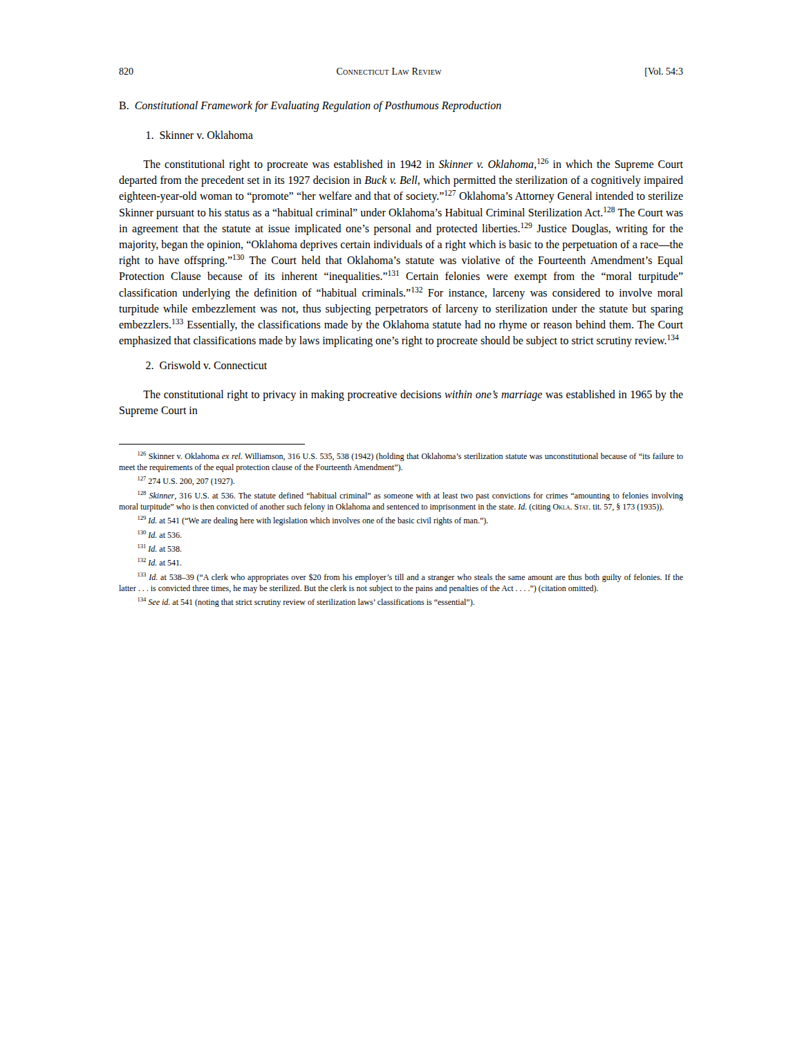820 Connecticut Law Review [Vol. 54:3
B. Constitutional Framework for Evaluating Regulation of Posthumous Reproduction
1. Skinner v. Oklahoma
The constitutional right to procreate was established in 1942 in Skinner v. Oklahoma,126 in which the Supreme Court departed from the precedent set in its 1927 decision in Buck v. Bell, which permitted the sterilization of a cognitively impaired eighteen-year-old woman to “promote” “her welfare and that of society.”127 Oklahoma’s Attorney General intended to sterilize Skinner pursuant to his status as a “habitual criminal” under Oklahoma’s Habitual Criminal Sterilization Act.128 The Court was in agreement that the statute at issue implicated one’s personal and protected liberties.129 Justice Douglas, writing for the majority, began the opinion, “Oklahoma deprives certain individuals of a right which is basic to the perpetuation of a race—the right to have offspring.”130 The Court held that Oklahoma’s statute was violative of the Fourteenth Amendment’s Equal Protection Clause because of its inherent “inequalities.”131 Certain felonies were exempt from the “moral turpitude” classification underlying the definition of “habitual criminals.”132 For instance, larceny was considered to involve moral turpitude while embezzlement was not, thus subjecting perpetrators of larceny to sterilization under the statute but sparing embezzlers.133 Essentially, the classifications made by the Oklahoma statute had no rhyme or reason behind them. The Court emphasized that classifications made by laws implicating one’s right to procreate should be subject to strict scrutiny review.134
2. Griswold v. Connecticut
The constitutional right to privacy in making procreative decisions within one’s marriage was established in 1965 by the Supreme Court in
126 Skinner v. Oklahoma ex rel. Williamson, 316 U.S. 535, 538 (1942) (holding that Oklahoma’s sterilization statute was unconstitutional because of “its failure to meet the requirements of the equal protection clause of the Fourteenth Amendment”).
127 274 U.S. 200, 207 (1927).
128 Skinner, 316 U.S. at 536. The statute defined “habitual criminal” as someone with at least two past convictions for crimes “amounting to felonies involving moral turpitude” who is then convicted of another such felony in Oklahoma and sentenced to imprisonment in the state. Id. (citing Okla. Stat. tit. 57, § 173 (1935)).
129 Id. at 541 (“We are dealing here with legislation which involves one of the basic civil rights of man.”).
130 Id. at 536.
131 Id. at 538.
132 Id. at 541.
133 Id. at 538–39 (“A clerk who appropriates over $20 from his employer’s till and a stranger who steals the same amount are thus both guilty of felonies. If the latter . . . is convicted three times, he may be sterilized. But the clerk is not subject to the pains and penalties of the Act . . . .”) (citation omitted).
134 See id. at 541 (noting that strict scrutiny review of sterilization laws’ classifications is “essential”).